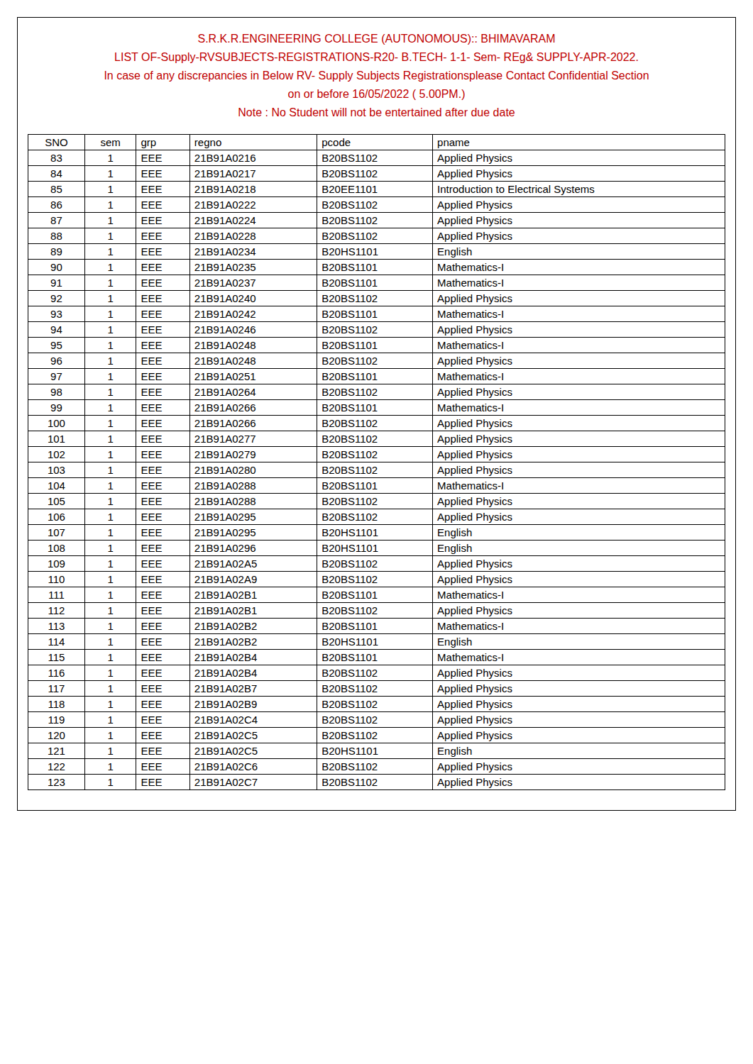S.R.K.R.ENGINEERING COLLEGE (AUTONOMOUS):: BHIMAVARAM
LIST OF-Supply-RVSUBJECTS-REGISTRATIONS-R20- B.TECH- 1-1- Sem- REg& SUPPLY-APR-2022.
In case of any discrepancies in Below RV- Supply Subjects Registrationsplease Contact Confidential Section
on or before 16/05/2022 ( 5.00PM.)
Note : No Student will not be entertained after due date
| SNO | sem | grp | regno | pcode | pname |
| --- | --- | --- | --- | --- | --- |
| 83 | 1 | EEE | 21B91A0216 | B20BS1102 | Applied Physics |
| 84 | 1 | EEE | 21B91A0217 | B20BS1102 | Applied Physics |
| 85 | 1 | EEE | 21B91A0218 | B20EE1101 | Introduction to Electrical Systems |
| 86 | 1 | EEE | 21B91A0222 | B20BS1102 | Applied Physics |
| 87 | 1 | EEE | 21B91A0224 | B20BS1102 | Applied Physics |
| 88 | 1 | EEE | 21B91A0228 | B20BS1102 | Applied Physics |
| 89 | 1 | EEE | 21B91A0234 | B20HS1101 | English |
| 90 | 1 | EEE | 21B91A0235 | B20BS1101 | Mathematics-I |
| 91 | 1 | EEE | 21B91A0237 | B20BS1101 | Mathematics-I |
| 92 | 1 | EEE | 21B91A0240 | B20BS1102 | Applied Physics |
| 93 | 1 | EEE | 21B91A0242 | B20BS1101 | Mathematics-I |
| 94 | 1 | EEE | 21B91A0246 | B20BS1102 | Applied Physics |
| 95 | 1 | EEE | 21B91A0248 | B20BS1101 | Mathematics-I |
| 96 | 1 | EEE | 21B91A0248 | B20BS1102 | Applied Physics |
| 97 | 1 | EEE | 21B91A0251 | B20BS1101 | Mathematics-I |
| 98 | 1 | EEE | 21B91A0264 | B20BS1102 | Applied Physics |
| 99 | 1 | EEE | 21B91A0266 | B20BS1101 | Mathematics-I |
| 100 | 1 | EEE | 21B91A0266 | B20BS1102 | Applied Physics |
| 101 | 1 | EEE | 21B91A0277 | B20BS1102 | Applied Physics |
| 102 | 1 | EEE | 21B91A0279 | B20BS1102 | Applied Physics |
| 103 | 1 | EEE | 21B91A0280 | B20BS1102 | Applied Physics |
| 104 | 1 | EEE | 21B91A0288 | B20BS1101 | Mathematics-I |
| 105 | 1 | EEE | 21B91A0288 | B20BS1102 | Applied Physics |
| 106 | 1 | EEE | 21B91A0295 | B20BS1102 | Applied Physics |
| 107 | 1 | EEE | 21B91A0295 | B20HS1101 | English |
| 108 | 1 | EEE | 21B91A0296 | B20HS1101 | English |
| 109 | 1 | EEE | 21B91A02A5 | B20BS1102 | Applied Physics |
| 110 | 1 | EEE | 21B91A02A9 | B20BS1102 | Applied Physics |
| 111 | 1 | EEE | 21B91A02B1 | B20BS1101 | Mathematics-I |
| 112 | 1 | EEE | 21B91A02B1 | B20BS1102 | Applied Physics |
| 113 | 1 | EEE | 21B91A02B2 | B20BS1101 | Mathematics-I |
| 114 | 1 | EEE | 21B91A02B2 | B20HS1101 | English |
| 115 | 1 | EEE | 21B91A02B4 | B20BS1101 | Mathematics-I |
| 116 | 1 | EEE | 21B91A02B4 | B20BS1102 | Applied Physics |
| 117 | 1 | EEE | 21B91A02B7 | B20BS1102 | Applied Physics |
| 118 | 1 | EEE | 21B91A02B9 | B20BS1102 | Applied Physics |
| 119 | 1 | EEE | 21B91A02C4 | B20BS1102 | Applied Physics |
| 120 | 1 | EEE | 21B91A02C5 | B20BS1102 | Applied Physics |
| 121 | 1 | EEE | 21B91A02C5 | B20HS1101 | English |
| 122 | 1 | EEE | 21B91A02C6 | B20BS1102 | Applied Physics |
| 123 | 1 | EEE | 21B91A02C7 | B20BS1102 | Applied Physics |